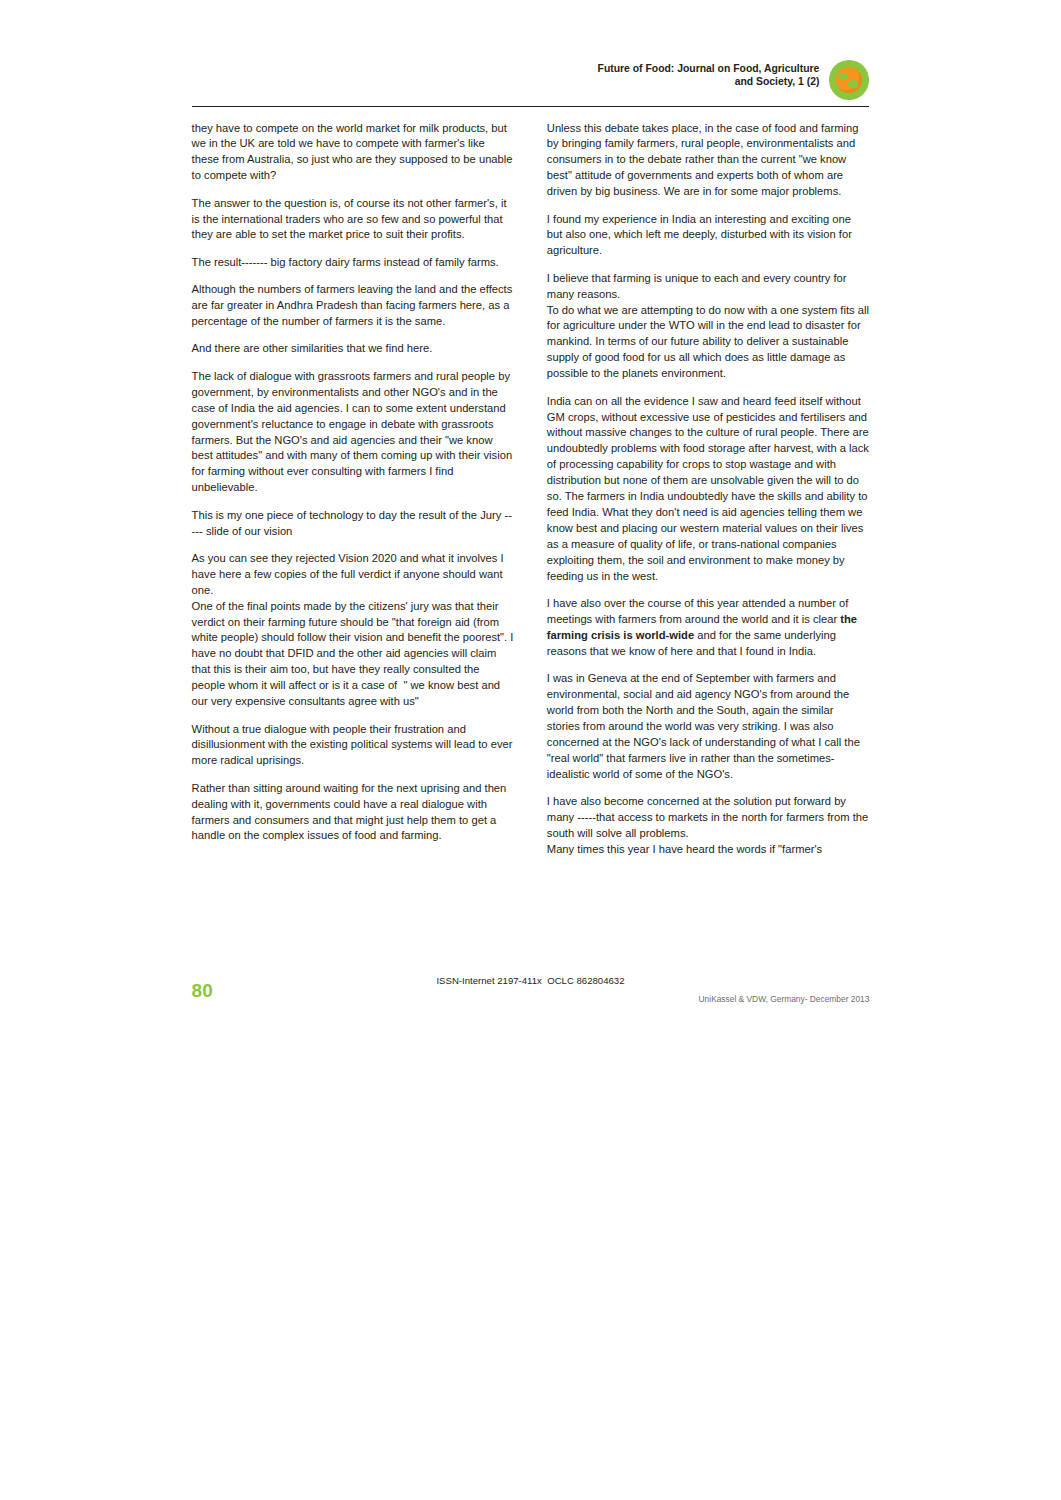Future of Food: Journal on Food, Agriculture
and Society, 1 (2)
they have to compete on the world market for milk products, but we in the UK are told we have to compete with farmer's like these from Australia, so just who are they supposed to be unable to compete with?
The answer to the question is, of course its not other farmer's, it is the international traders who are so few and so powerful that they are able to set the market price to suit their profits.
The result------- big factory dairy farms instead of family farms.
Although the numbers of farmers leaving the land and the effects are far greater in Andhra Pradesh than facing farmers here, as a percentage of the number of farmers it is the same.
And there are other similarities that we find here.
The lack of dialogue with grassroots farmers and rural people by government, by environmentalists and other NGO's and in the case of India the aid agencies. I can to some extent understand government's reluctance to engage in debate with grassroots farmers. But the NGO's and aid agencies and their "we know best attitudes" and with many of them coming up with their vision for farming without ever consulting with farmers I find unbelievable.
This is my one piece of technology to day the result of the Jury ----- slide of our vision
As you can see they rejected Vision 2020 and what it involves I have here a few copies of the full verdict if anyone should want one.
One of the final points made by the citizens' jury was that their verdict on their farming future should be "that foreign aid (from white people) should follow their vision and benefit the poorest". I have no doubt that DFID and the other aid agencies will claim that this is their aim too, but have they really consulted the people whom it will affect or is it a case of " we know best and our very expensive consultants agree with us"
Without a true dialogue with people their frustration and disillusionment with the existing political systems will lead to ever more radical uprisings.
Rather than sitting around waiting for the next uprising and then dealing with it, governments could have a real dialogue with farmers and consumers and that might just help them to get a handle on the complex issues of food and farming.
Unless this debate takes place, in the case of food and farming by bringing family farmers, rural people, environmentalists and consumers in to the debate rather than the current "we know best" attitude of governments and experts both of whom are driven by big business. We are in for some major problems.
I found my experience in India an interesting and exciting one but also one, which left me deeply, disturbed with its vision for agriculture.
I believe that farming is unique to each and every country for many reasons.
To do what we are attempting to do now with a one system fits all for agriculture under the WTO will in the end lead to disaster for mankind. In terms of our future ability to deliver a sustainable supply of good food for us all which does as little damage as possible to the planets environment.
India can on all the evidence I saw and heard feed itself without GM crops, without excessive use of pesticides and fertilisers and without massive changes to the culture of rural people. There are undoubtedly problems with food storage after harvest, with a lack of processing capability for crops to stop wastage and with distribution but none of them are unsolvable given the will to do so. The farmers in India undoubtedly have the skills and ability to feed India. What they don't need is aid agencies telling them we know best and placing our western material values on their lives as a measure of quality of life, or trans-national companies exploiting them, the soil and environment to make money by feeding us in the west.
I have also over the course of this year attended a number of meetings with farmers from around the world and it is clear the farming crisis is world-wide and for the same underlying reasons that we know of here and that I found in India.
I was in Geneva at the end of September with farmers and environmental, social and aid agency NGO's from around the world from both the North and the South, again the similar stories from around the world was very striking. I was also concerned at the NGO's lack of understanding of what I call the "real world" that farmers live in rather than the sometimes-idealistic world of some of the NGO's.
I have also become concerned at the solution put forward by many -----that access to markets in the north for farmers from the south will solve all problems.
Many times this year I have heard the words if "farmer's
80
ISSN-Internet 2197-411x OCLC 862804632
UniKassel & VDW, Germany- December 2013